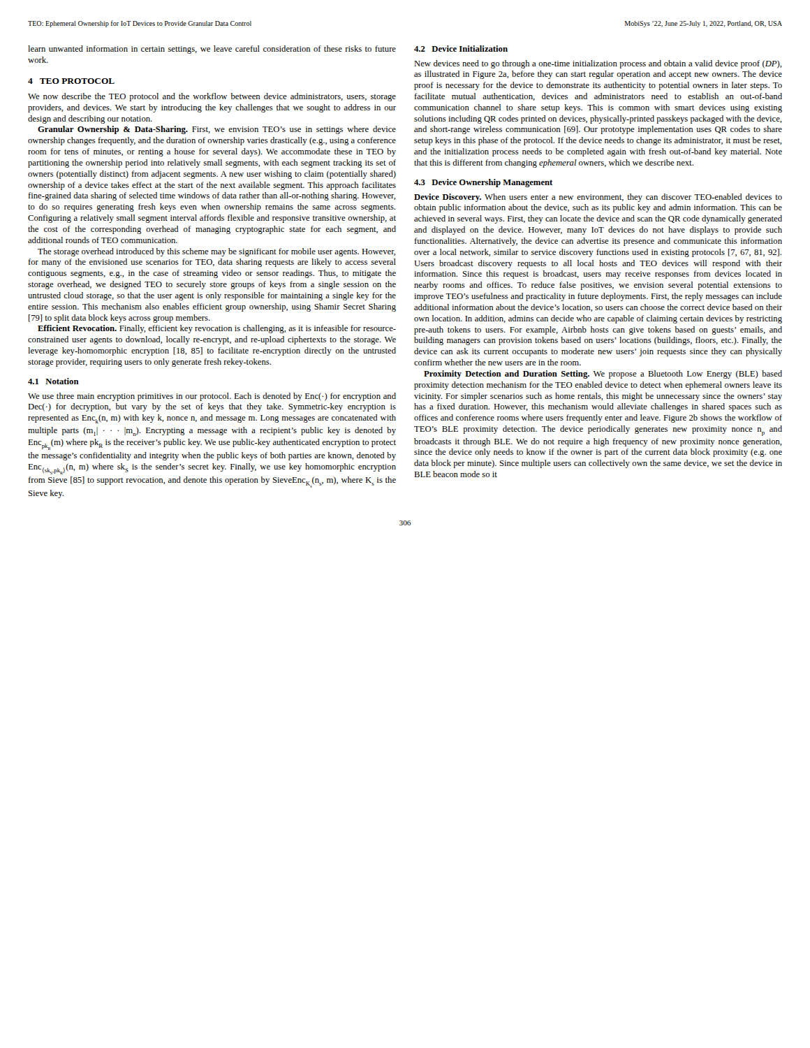TEO: Ephemeral Ownership for IoT Devices to Provide Granular Data Control
MobiSys ’22, June 25-July 1, 2022, Portland, OR, USA
learn unwanted information in certain settings, we leave careful consideration of these risks to future work.
4 TEO PROTOCOL
We now describe the TEO protocol and the workflow between device administrators, users, storage providers, and devices. We start by introducing the key challenges that we sought to address in our design and describing our notation.
Granular Ownership & Data-Sharing. First, we envision TEO’s use in settings where device ownership changes frequently, and the duration of ownership varies drastically (e.g., using a conference room for tens of minutes, or renting a house for several days). We accommodate these in TEO by partitioning the ownership period into relatively small segments, with each segment tracking its set of owners (potentially distinct) from adjacent segments. A new user wishing to claim (potentially shared) ownership of a device takes effect at the start of the next available segment. This approach facilitates fine-grained data sharing of selected time windows of data rather than all-or-nothing sharing. However, to do so requires generating fresh keys even when ownership remains the same across segments. Configuring a relatively small segment interval affords flexible and responsive transitive ownership, at the cost of the corresponding overhead of managing cryptographic state for each segment, and additional rounds of TEO communication.
The storage overhead introduced by this scheme may be significant for mobile user agents. However, for many of the envisioned use scenarios for TEO, data sharing requests are likely to access several contiguous segments, e.g., in the case of streaming video or sensor readings. Thus, to mitigate the storage overhead, we designed TEO to securely store groups of keys from a single session on the untrusted cloud storage, so that the user agent is only responsible for maintaining a single key for the entire session. This mechanism also enables efficient group ownership, using Shamir Secret Sharing [79] to split data block keys across group members.
Efficient Revocation. Finally, efficient key revocation is challenging, as it is infeasible for resource-constrained user agents to download, locally re-encrypt, and re-upload ciphertexts to the storage. We leverage key-homomorphic encryption [18, 85] to facilitate re-encryption directly on the untrusted storage provider, requiring users to only generate fresh rekey-tokens.
4.1 Notation
We use three main encryption primitives in our protocol. Each is denoted by Enc(·) for encryption and Dec(·) for decryption, but vary by the set of keys that they take. Symmetric-key encryption is represented as Enck(n, m) with key k, nonce n, and message m. Long messages are concatenated with multiple parts (m1| · · · |mn). Encrypting a message with a recipient’s public key is denoted by EncpkR(m) where pkR is the receiver’s public key. We use public-key authenticated encryption to protect the message’s confidentiality and integrity when the public keys of both parties are known, denoted by Enc⟨skS,pkR⟩(n, m) where skS is the sender’s secret key. Finally, we use key homomorphic encryption from Sieve [85] to support revocation, and denote this operation by SieveEncKs(ns, m), where Ks is the Sieve key.
4.2 Device Initialization
New devices need to go through a one-time initialization process and obtain a valid device proof (DP), as illustrated in Figure 2a, before they can start regular operation and accept new owners. The device proof is necessary for the device to demonstrate its authenticity to potential owners in later steps. To facilitate mutual authentication, devices and administrators need to establish an out-of-band communication channel to share setup keys. This is common with smart devices using existing solutions including QR codes printed on devices, physically-printed passkeys packaged with the device, and short-range wireless communication [69]. Our prototype implementation uses QR codes to share setup keys in this phase of the protocol. If the device needs to change its administrator, it must be reset, and the initialization process needs to be completed again with fresh out-of-band key material. Note that this is different from changing ephemeral owners, which we describe next.
4.3 Device Ownership Management
Device Discovery. When users enter a new environment, they can discover TEO-enabled devices to obtain public information about the device, such as its public key and admin information. This can be achieved in several ways. First, they can locate the device and scan the QR code dynamically generated and displayed on the device. However, many IoT devices do not have displays to provide such functionalities. Alternatively, the device can advertise its presence and communicate this information over a local network, similar to service discovery functions used in existing protocols [7, 67, 81, 92]. Users broadcast discovery requests to all local hosts and TEO devices will respond with their information. Since this request is broadcast, users may receive responses from devices located in nearby rooms and offices. To reduce false positives, we envision several potential extensions to improve TEO’s usefulness and practicality in future deployments. First, the reply messages can include additional information about the device’s location, so users can choose the correct device based on their own location. In addition, admins can decide who are capable of claiming certain devices by restricting pre-auth tokens to users. For example, Airbnb hosts can give tokens based on guests’ emails, and building managers can provision tokens based on users’ locations (buildings, floors, etc.). Finally, the device can ask its current occupants to moderate new users’ join requests since they can physically confirm whether the new users are in the room.
Proximity Detection and Duration Setting. We propose a Bluetooth Low Energy (BLE) based proximity detection mechanism for the TEO enabled device to detect when ephemeral owners leave its vicinity. For simpler scenarios such as home rentals, this might be unnecessary since the owners’ stay has a fixed duration. However, this mechanism would alleviate challenges in shared spaces such as offices and conference rooms where users frequently enter and leave. Figure 2b shows the workflow of TEO’s BLE proximity detection. The device periodically generates new proximity nonce np and broadcasts it through BLE. We do not require a high frequency of new proximity nonce generation, since the device only needs to know if the owner is part of the current data block proximity (e.g. one data block per minute). Since multiple users can collectively own the same device, we set the device in BLE beacon mode so it
306